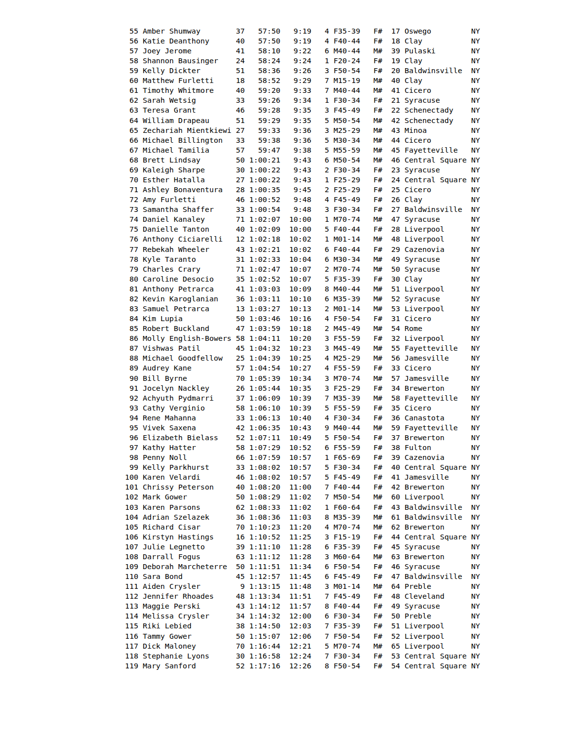55 Amber Shumway        37   57:50   9:19   4 F35-39   F#  17 Oswego         NY
  56 Katie Deanthony      40   57:50   9:19   4 F40-44   F#  18 Clay           NY
  57 Joey Jerome          41   58:10   9:22   6 M40-44   M#  39 Pulaski        NY
  58 Shannon Bausinger    24   58:24   9:24   1 F20-24   F#  19 Clay           NY
  59 Kelly Dickter        51   58:36   9:26   3 F50-54   F#  20 Baldwinsville  NY
  60 Matthew Furletti     18   58:52   9:29   7 M15-19   M#  40 Clay           NY
  61 Timothy Whitmore     40   59:20   9:33   7 M40-44   M#  41 Cicero         NY
  62 Sarah Wetsig         33   59:26   9:34   1 F30-34   F#  21 Syracuse       NY
  63 Teresa Grant         46   59:28   9:35   3 F45-49   F#  22 Schenectady    NY
  64 William Drapeau      51   59:29   9:35   5 M50-54   M#  42 Schenectady    NY
  65 Zechariah Mientkiewi 27   59:33   9:36   3 M25-29   M#  43 Minoa          NY
  66 Michael Billington   33   59:38   9:36   5 M30-34   M#  44 Cicero         NY
  67 Michael Tamilia      57   59:47   9:38   5 M55-59   M#  45 Fayetteville   NY
  68 Brett Lindsay        50 1:00:21   9:43   6 M50-54   M#  46 Central Square NY
  69 Kaleigh Sharpe       30 1:00:22   9:43   2 F30-34   F#  23 Syracuse       NY
  70 Esther Hatalla       27 1:00:22   9:43   1 F25-29   F#  24 Central Square NY
  71 Ashley Bonaventura   28 1:00:35   9:45   2 F25-29   F#  25 Cicero         NY
  72 Amy Furletti         46 1:00:52   9:48   4 F45-49   F#  26 Clay           NY
  73 Samantha Shaffer     33 1:00:54   9:48   3 F30-34   F#  27 Baldwinsville  NY
  74 Daniel Kanaley       71 1:02:07  10:00   1 M70-74   M#  47 Syracuse       NY
  75 Danielle Tanton      40 1:02:09  10:00   5 F40-44   F#  28 Liverpool      NY
  76 Anthony Ciciarelli   12 1:02:18  10:02   1 M01-14   M#  48 Liverpool      NY
  77 Rebekah Wheeler      43 1:02:21  10:02   6 F40-44   F#  29 Cazenovia      NY
  78 Kyle Taranto         31 1:02:33  10:04   6 M30-34   M#  49 Syracuse       NY
  79 Charles Crary        71 1:02:47  10:07   2 M70-74   M#  50 Syracuse       NY
  80 Caroline Desocio     35 1:02:52  10:07   5 F35-39   F#  30 Clay           NY
  81 Anthony Petrarca     41 1:03:03  10:09   8 M40-44   M#  51 Liverpool      NY
  82 Kevin Karoglanian    36 1:03:11  10:10   6 M35-39   M#  52 Syracuse       NY
  83 Samuel Petrarca      13 1:03:27  10:13   2 M01-14   M#  53 Liverpool      NY
  84 Kim Lupia            50 1:03:46  10:16   4 F50-54   F#  31 Cicero         NY
  85 Robert Buckland      47 1:03:59  10:18   2 M45-49   M#  54 Rome           NY
  86 Molly English-Bowers 58 1:04:11  10:20   3 F55-59   F#  32 Liverpool      NY
  87 Vishwas Patil        45 1:04:32  10:23   3 M45-49   M#  55 Fayetteville   NY
  88 Michael Goodfellow   25 1:04:39  10:25   4 M25-29   M#  56 Jamesville     NY
  89 Audrey Kane          57 1:04:54  10:27   4 F55-59   F#  33 Cicero         NY
  90 Bill Byrne           70 1:05:39  10:34   3 M70-74   M#  57 Jamesville     NY
  91 Jocelyn Nackley      26 1:05:44  10:35   3 F25-29   F#  34 Brewerton      NY
  92 Achyuth Pydmarri     37 1:06:09  10:39   7 M35-39   M#  58 Fayetteville   NY
  93 Cathy Verginio       58 1:06:10  10:39   5 F55-59   F#  35 Cicero         NY
  94 Rene Mahanna         33 1:06:13  10:40   4 F30-34   F#  36 Canastota      NY
  95 Vivek Saxena         42 1:06:35  10:43   9 M40-44   M#  59 Fayetteville   NY
  96 Elizabeth Bielass    52 1:07:11  10:49   5 F50-54   F#  37 Brewerton      NY
  97 Kathy Hatter         58 1:07:29  10:52   6 F55-59   F#  38 Fulton         NY
  98 Penny Noll           66 1:07:59  10:57   1 F65-69   F#  39 Cazenovia      NY
  99 Kelly Parkhurst      33 1:08:02  10:57   5 F30-34   F#  40 Central Square NY
 100 Karen Velardi        46 1:08:02  10:57   5 F45-49   F#  41 Jamesville     NY
 101 Chrissy Peterson     40 1:08:20  11:00   7 F40-44   F#  42 Brewerton      NY
 102 Mark Gower           50 1:08:29  11:02   7 M50-54   M#  60 Liverpool      NY
 103 Karen Parsons        62 1:08:33  11:02   1 F60-64   F#  43 Baldwinsville  NY
 104 Adrian Szelazek      36 1:08:36  11:03   8 M35-39   M#  61 Baldwinsville  NY
 105 Richard Cisar        70 1:10:23  11:20   4 M70-74   M#  62 Brewerton      NY
 106 Kirstyn Hastings     16 1:10:52  11:25   3 F15-19   F#  44 Central Square NY
 107 Julie Legnetto       39 1:11:10  11:28   6 F35-39   F#  45 Syracuse       NY
 108 Darrall Fogus        63 1:11:12  11:28   3 M60-64   M#  63 Brewerton      NY
 109 Deborah Marcheterre  50 1:11:51  11:34   6 F50-54   F#  46 Syracuse       NY
 110 Sara Bond            45 1:12:57  11:45   6 F45-49   F#  47 Baldwinsville  NY
 111 Aiden Crysler         9 1:13:15  11:48   3 M01-14   M#  64 Preble         NY
 112 Jennifer Rhoades     48 1:13:34  11:51   7 F45-49   F#  48 Cleveland      NY
 113 Maggie Perski        43 1:14:12  11:57   8 F40-44   F#  49 Syracuse       NY
 114 Melissa Crysler      34 1:14:32  12:00   6 F30-34   F#  50 Preble         NY
 115 Riki Lebied          38 1:14:50  12:03   7 F35-39   F#  51 Liverpool      NY
 116 Tammy Gower          50 1:15:07  12:06   7 F50-54   F#  52 Liverpool      NY
 117 Dick Maloney         70 1:16:44  12:21   5 M70-74   M#  65 Liverpool      NY
 118 Stephanie Lyons      30 1:16:58  12:24   7 F30-34   F#  53 Central Square NY
 119 Mary Sanford         52 1:17:16  12:26   8 F50-54   F#  54 Central Square NY